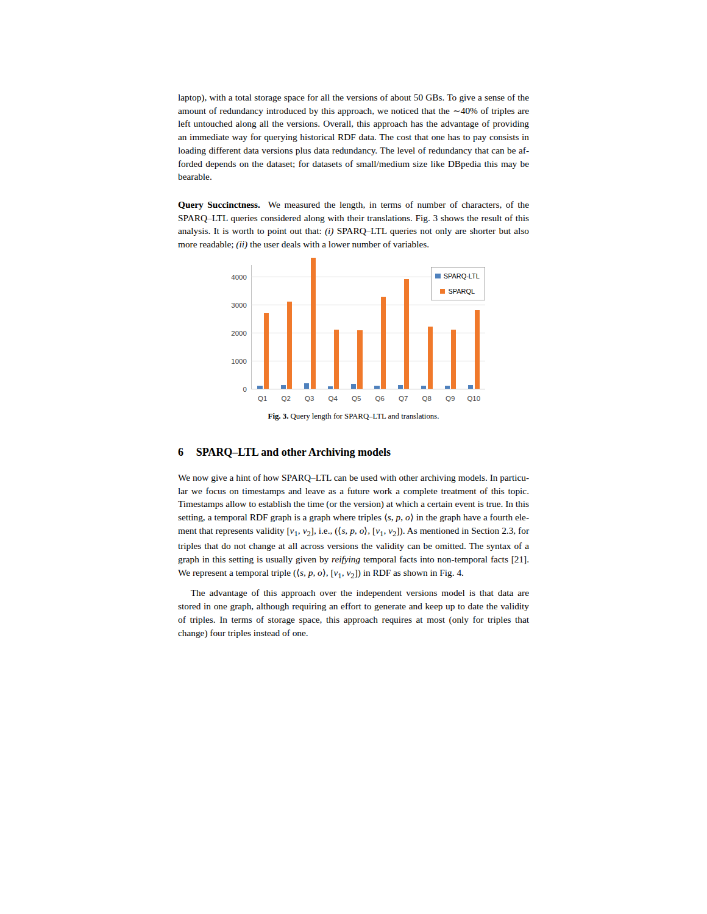laptop), with a total storage space for all the versions of about 50 GBs. To give a sense of the amount of redundancy introduced by this approach, we noticed that the ∼40% of triples are left untouched along all the versions. Overall, this approach has the advantage of providing an immediate way for querying historical RDF data. The cost that one has to pay consists in loading different data versions plus data redundancy. The level of redundancy that can be afforded depends on the dataset; for datasets of small/medium size like DBpedia this may be bearable.
Query Succinctness. We measured the length, in terms of number of characters, of the SPARQ–LTL queries considered along with their translations. Fig. 3 shows the result of this analysis. It is worth to point out that: (i) SPARQ–LTL queries not only are shorter but also more readable; (ii) the user deals with a lower number of variables.
SPARQ-LTL
SPARQL
0
1000
2000
3000
4000
Q1
Q2
Q3
Q4
Q5
Q6
Q7
Q8
Q9
Q10
Fig. 3. Query length for SPARQ–LTL and translations.
6 SPARQ–LTL and other Archiving models
We now give a hint of how SPARQ–LTL can be used with other archiving models. In particular we focus on timestamps and leave as a future work a complete treatment of this topic. Timestamps allow to establish the time (or the version) at which a certain event is true. In this setting, a temporal RDF graph is a graph where triples ⟨s, p, o⟩ in the graph have a fourth element that represents validity [v1, v2], i.e., (⟨s, p, o⟩, [v1, v2]). As mentioned in Section 2.3, for triples that do not change at all across versions the validity can be omitted. The syntax of a graph in this setting is usually given by reifying temporal facts into non-temporal facts [21]. We represent a temporal triple (⟨s, p, o⟩, [v1, v2]) in RDF as shown in Fig. 4.
The advantage of this approach over the independent versions model is that data are stored in one graph, although requiring an effort to generate and keep up to date the validity of triples. In terms of storage space, this approach requires at most (only for triples that change) four triples instead of one.